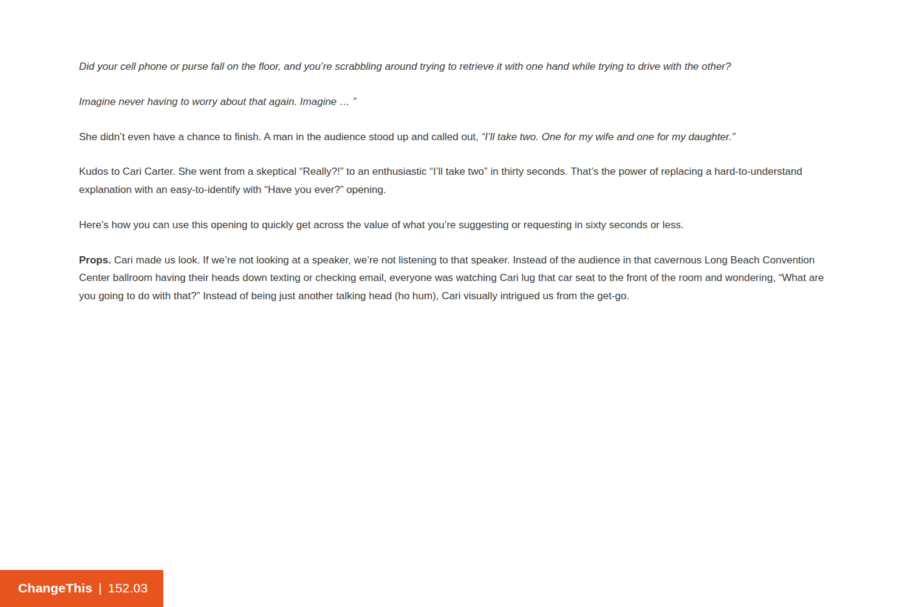Did your cell phone or purse fall on the floor, and you’re scrabbling around trying to retrieve it with one hand while trying to drive with the other?
Imagine never having to worry about that again. Imagine … ”
She didn’t even have a chance to finish. A man in the audience stood up and called out, “I’ll take two. One for my wife and one for my daughter.”
Kudos to Cari Carter. She went from a skeptical “Really?!” to an enthusiastic “I’ll take two” in thirty seconds. That’s the power of replacing a hard-to-understand explanation with an easy-to-identify with “Have you ever?” opening.
Here’s how you can use this opening to quickly get across the value of what you’re suggesting or requesting in sixty seconds or less.
Props. Cari made us look. If we’re not looking at a speaker, we’re not listening to that speaker. Instead of the audience in that cavernous Long Beach Convention Center ballroom having their heads down texting or checking email, everyone was watching Cari lug that car seat to the front of the room and wondering, “What are you going to do with that?” Instead of being just another talking head (ho hum), Cari visually intrigued us from the get-go.
ChangeThis|152.03